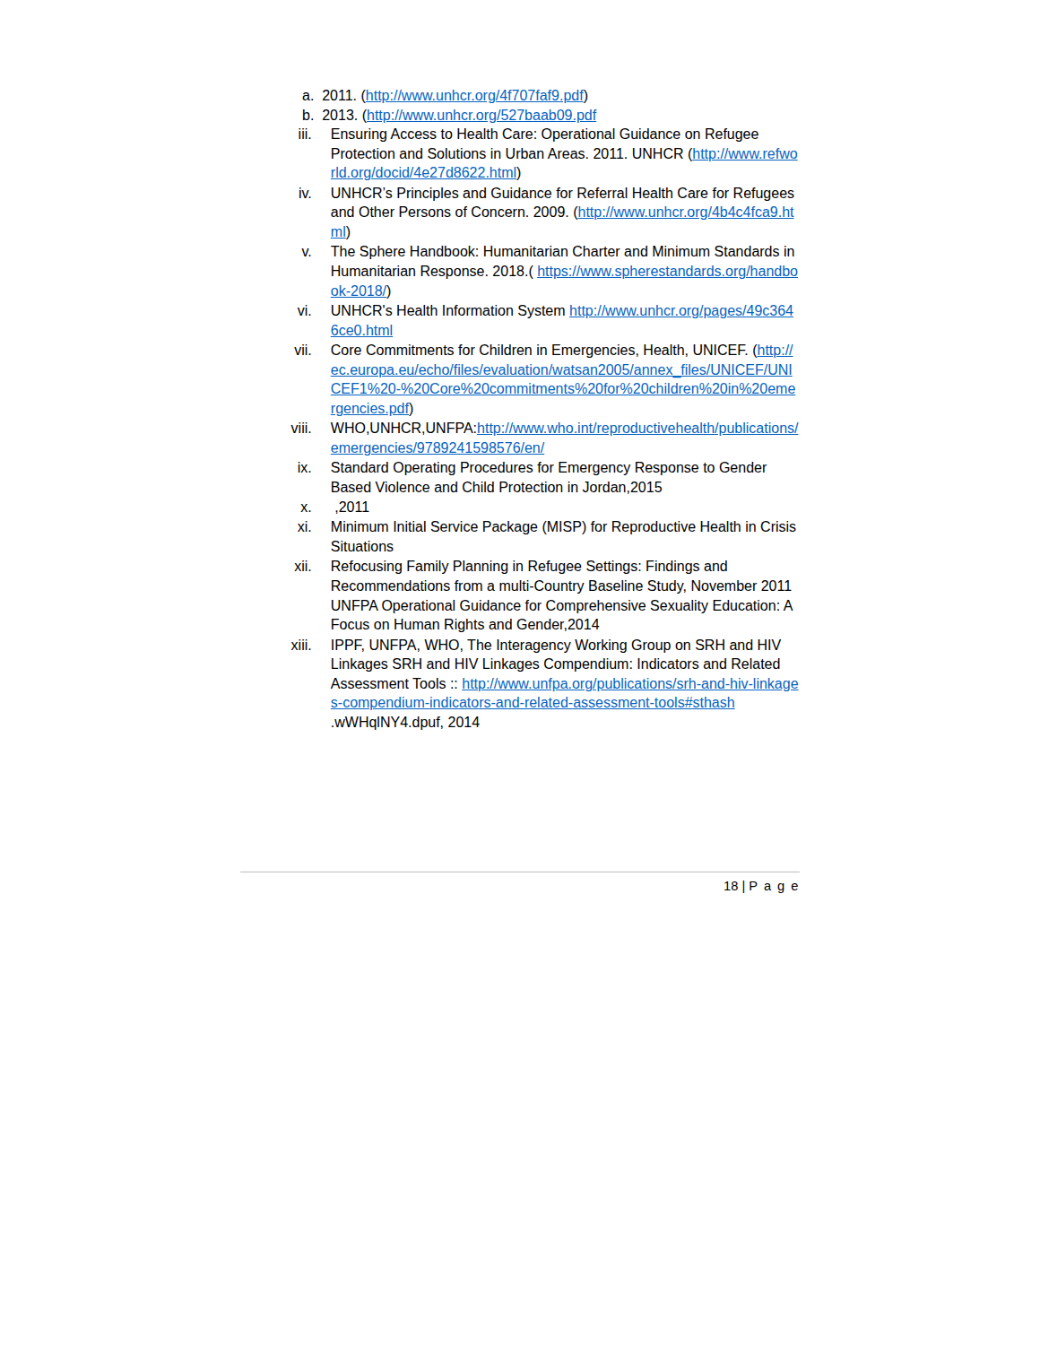a. 2011. (http://www.unhcr.org/4f707faf9.pdf)
b. 2013. (http://www.unhcr.org/527baab09.pdf
iii. Ensuring Access to Health Care: Operational Guidance on Refugee Protection and Solutions in Urban Areas. 2011. UNHCR (http://www.refworld.org/docid/4e27d8622.html)
iv. UNHCR’s Principles and Guidance for Referral Health Care for Refugees and Other Persons of Concern. 2009. (http://www.unhcr.org/4b4c4fca9.html)
v. The Sphere Handbook: Humanitarian Charter and Minimum Standards in Humanitarian Response. 2018.( https://www.spherestandards.org/handbook-2018/)
vi. UNHCR's Health Information System http://www.unhcr.org/pages/49c3646ce0.html
vii. Core Commitments for Children in Emergencies, Health, UNICEF. (http://ec.europa.eu/echo/files/evaluation/watsan2005/annex_files/UNICEF/UNICEF1%20-%20Core%20commitments%20for%20children%20in%20emergencies.pdf)
viii. WHO,UNHCR,UNFPA:http://www.who.int/reproductivehealth/publications/emergencies/9789241598576/en/
ix. Standard Operating Procedures for Emergency Response to Gender Based Violence and Child Protection in Jordan,2015
x. ,2011
xi. Minimum Initial Service Package (MISP) for Reproductive Health in Crisis Situations
xii. Refocusing Family Planning in Refugee Settings: Findings and Recommendations from a multi-Country Baseline Study, November 2011 UNFPA Operational Guidance for Comprehensive Sexuality Education: A Focus on Human Rights and Gender,2014
xiii. IPPF, UNFPA, WHO, The Interagency Working Group on SRH and HIV Linkages SRH and HIV Linkages Compendium: Indicators and Related Assessment Tools :: http://www.unfpa.org/publications/srh-and-hiv-linkages-compendium-indicators-and-related-assessment-tools#sthash .wWHqlNY4.dpuf, 2014
18 | P a g e